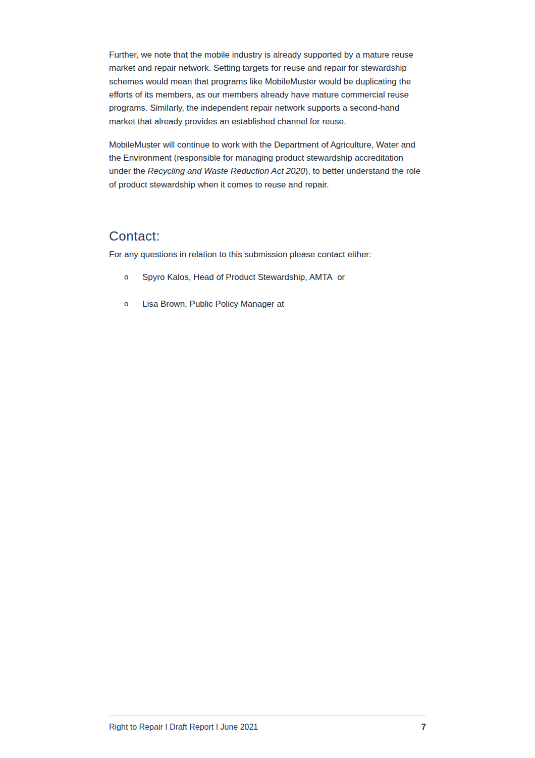Further, we note that the mobile industry is already supported by a mature reuse market and repair network. Setting targets for reuse and repair for stewardship schemes would mean that programs like MobileMuster would be duplicating the efforts of its members, as our members already have mature commercial reuse programs. Similarly, the independent repair network supports a second-hand market that already provides an established channel for reuse.
MobileMuster will continue to work with the Department of Agriculture, Water and the Environment (responsible for managing product stewardship accreditation under the Recycling and Waste Reduction Act 2020), to better understand the role of product stewardship when it comes to reuse and repair.
Contact:
For any questions in relation to this submission please contact either:
Spyro Kalos, Head of Product Stewardship, AMTA or
Lisa Brown, Public Policy Manager at
Right to Repair I Draft Report I June 2021 7